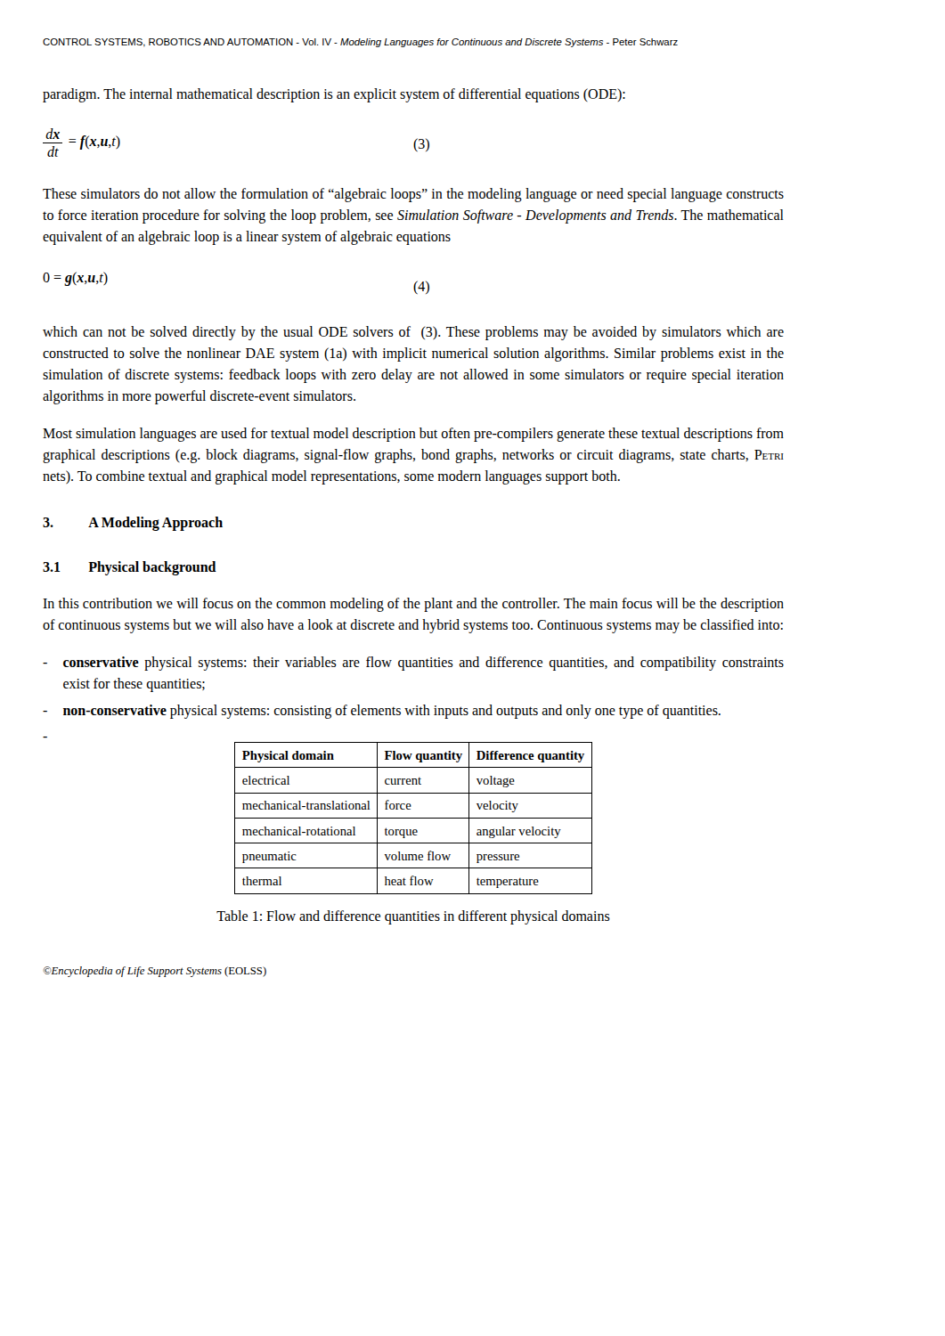CONTROL SYSTEMS, ROBOTICS AND AUTOMATION - Vol. IV - Modeling Languages for Continuous and Discrete Systems - Peter Schwarz
paradigm. The internal mathematical description is an explicit system of differential equations (ODE):
dx dt = f(x,u,t) (3)
These simulators do not allow the formulation of “algebraic loops” in the modeling language or need special language constructs to force iteration procedure for solving the loop problem, see Simulation Software - Developments and Trends. The mathematical equivalent of an algebraic loop is a linear system of algebraic equations
0 = g(x,u,t) (4)
which can not be solved directly by the usual ODE solvers of (3). These problems may be avoided by simulators which are constructed to solve the nonlinear DAE system (1a) with implicit numerical solution algorithms. Similar problems exist in the simulation of discrete systems: feedback loops with zero delay are not allowed in some simulators or require special iteration algorithms in more powerful discrete-event simulators.
Most simulation languages are used for textual model description but often pre-compilers generate these textual descriptions from graphical descriptions (e.g. block diagrams, signal-flow graphs, bond graphs, networks or circuit diagrams, state charts, Petri nets). To combine textual and graphical model representations, some modern languages support both.
3. A Modeling Approach
3.1 Physical background
In this contribution we will focus on the common modeling of the plant and the controller. The main focus will be the description of continuous systems but we will also have a look at discrete and hybrid systems too. Continuous systems may be classified into:
conservative physical systems: their variables are flow quantities and difference quantities, and compatibility constraints exist for these quantities;
non-conservative physical systems: consisting of elements with inputs and outputs and only one type of quantities.
| Physical domain | Flow quantity | Difference quantity |
| --- | --- | --- |
| electrical | current | voltage |
| mechanical-translational | force | velocity |
| mechanical-rotational | torque | angular velocity |
| pneumatic | volume flow | pressure |
| thermal | heat flow | temperature |
Table 1: Flow and difference quantities in different physical domains
©Encyclopedia of Life Support Systems (EOLSS)